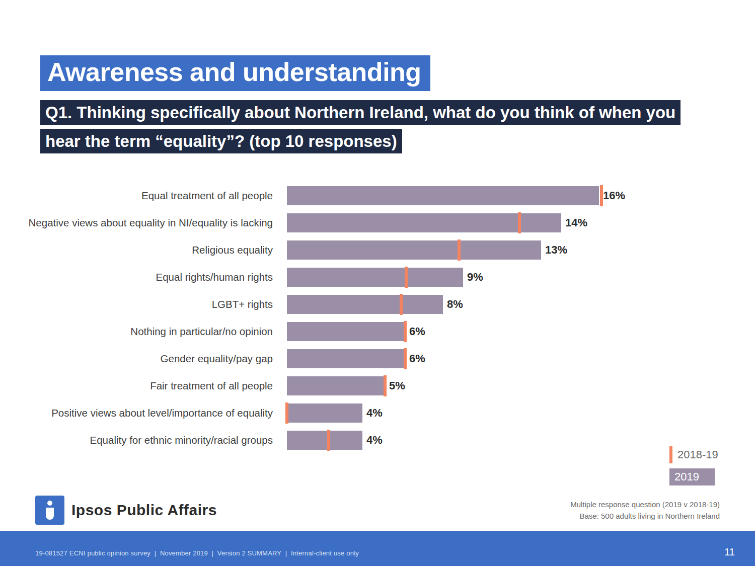Awareness and understanding
Q1. Thinking specifically about Northern Ireland, what do you think of when you hear the term “equality”? (top 10 responses)
Equal treatment of all people
16%
Negative views about equality in NI/equality is lacking
14%
Religious equality
13%
Equal rights/human rights
9%
LGBT+ rights
8%
Nothing in particular/no opinion
6%
Gender equality/pay gap
6%
Fair treatment of all people
5%
Positive views about level/importance of equality
4%
Equality for ethnic minority/racial groups
4%
2018-19
2019
Multiple response question (2019 v 2018-19)
Base: 500 adults living in Northern Ireland
Ipsos Public Affairs
19-081527 ECNI public opinion survey | November 2019 | Version 2 SUMMARY | Internal-client use only
11